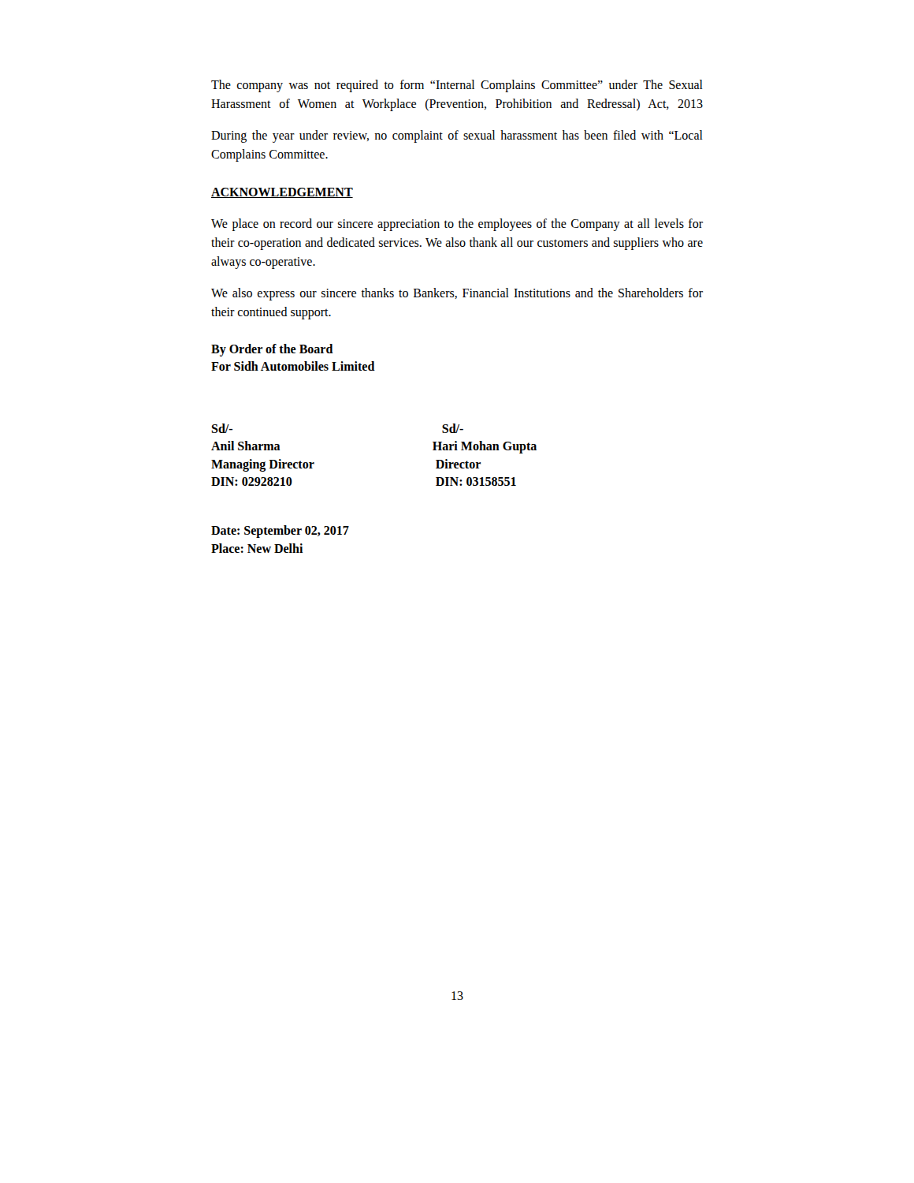The company was not required to form “Internal Complains Committee” under The Sexual Harassment of Women at Workplace (Prevention, Prohibition and Redressal) Act, 2013
During the year under review, no complaint of sexual harassment has been filed with “Local Complains Committee.
ACKNOWLEDGEMENT
We place on record our sincere appreciation to the employees of the Company at all levels for their co-operation and dedicated services. We also thank all our customers and suppliers who are always co-operative.
We also express our sincere thanks to Bankers, Financial Institutions and the Shareholders for their continued support.
By Order of the Board
For Sidh Automobiles Limited
| Sd/- | Sd/- |
| Anil Sharma | Hari Mohan Gupta |
| Managing Director | Director |
| DIN: 02928210 | DIN: 03158551 |
Date: September 02, 2017
Place: New Delhi
13